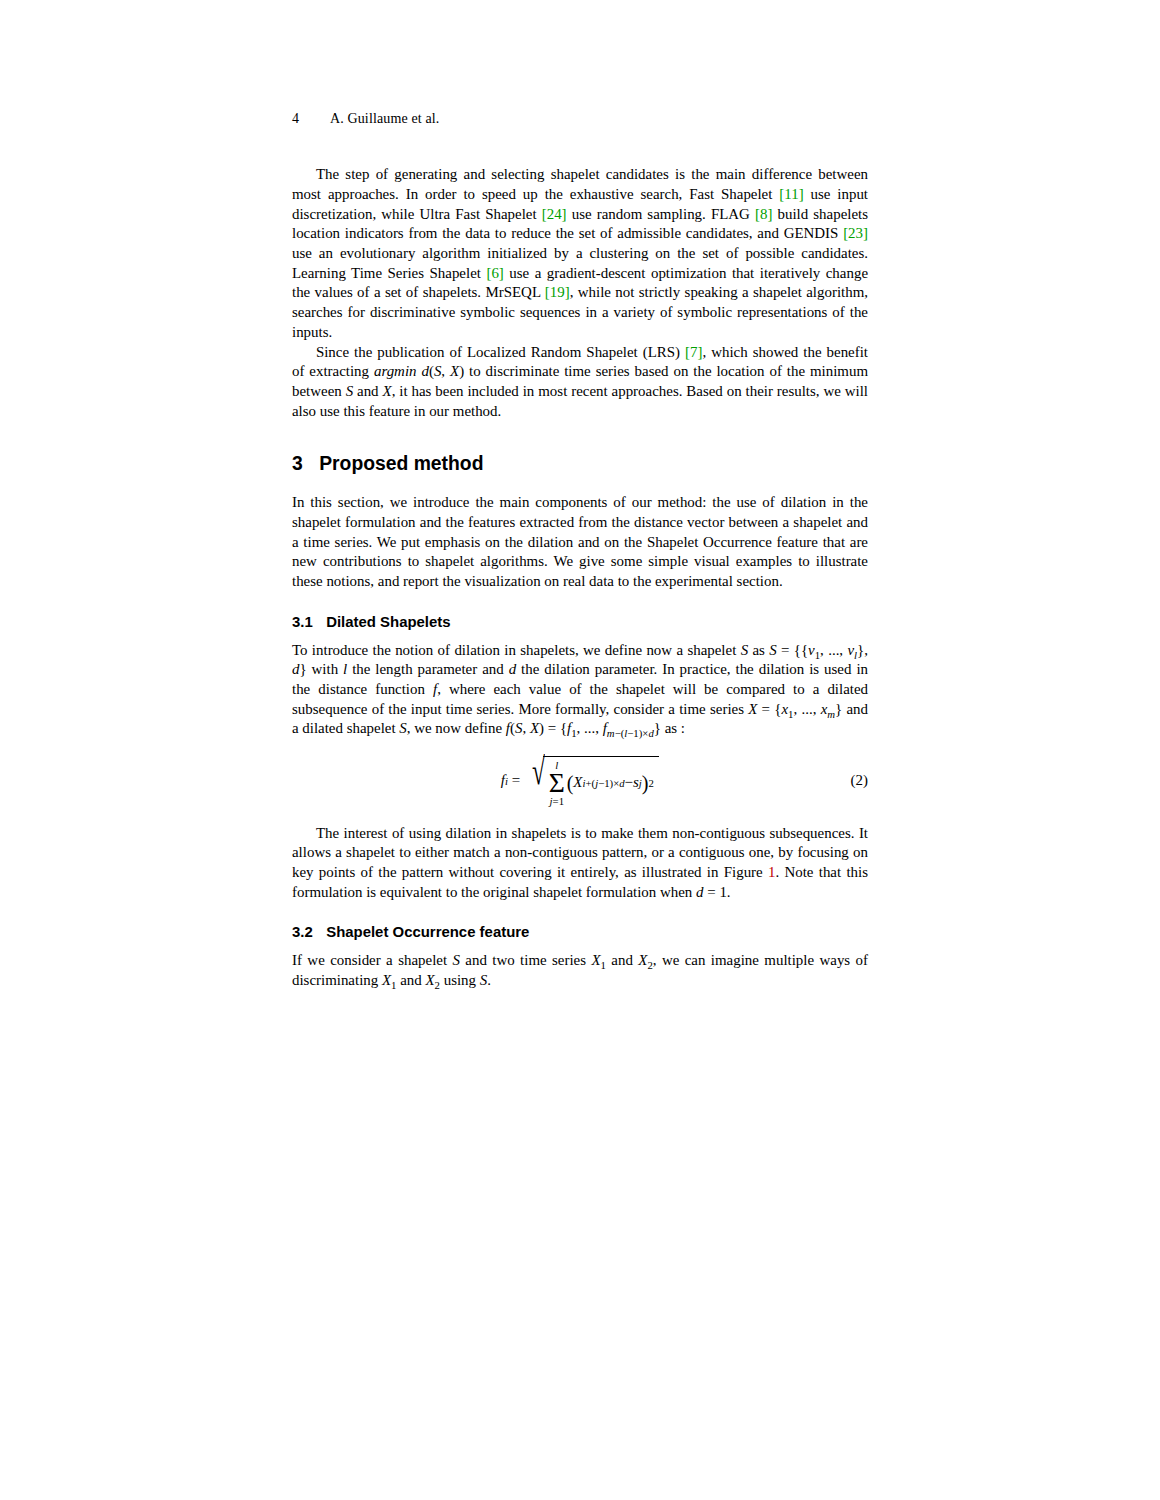4 A. Guillaume et al.
The step of generating and selecting shapelet candidates is the main difference between most approaches. In order to speed up the exhaustive search, Fast Shapelet [11] use input discretization, while Ultra Fast Shapelet [24] use random sampling. FLAG [8] build shapelets location indicators from the data to reduce the set of admissible candidates, and GENDIS [23] use an evolutionary algorithm initialized by a clustering on the set of possible candidates. Learning Time Series Shapelet [6] use a gradient-descent optimization that iteratively change the values of a set of shapelets. MrSEQL [19], while not strictly speaking a shapelet algorithm, searches for discriminative symbolic sequences in a variety of symbolic representations of the inputs.
Since the publication of Localized Random Shapelet (LRS) [7], which showed the benefit of extracting argmin d(S, X) to discriminate time series based on the location of the minimum between S and X, it has been included in most recent approaches. Based on their results, we will also use this feature in our method.
3 Proposed method
In this section, we introduce the main components of our method: the use of dilation in the shapelet formulation and the features extracted from the distance vector between a shapelet and a time series. We put emphasis on the dilation and on the Shapelet Occurrence feature that are new contributions to shapelet algorithms. We give some simple visual examples to illustrate these notions, and report the visualization on real data to the experimental section.
3.1 Dilated Shapelets
To introduce the notion of dilation in shapelets, we define now a shapelet S as S = {{v1, ..., vl}, d} with l the length parameter and d the dilation parameter. In practice, the dilation is used in the distance function f, where each value of the shapelet will be compared to a dilated subsequence of the input time series. More formally, consider a time series X = {x1, ..., xm} and a dilated shapelet S, we now define f(S, X) = {f1, ..., fm−(l−1)×d} as :
fi = √lΣj=1(Xi+(j−1)×d − sj)2
(2)
The interest of using dilation in shapelets is to make them non-contiguous subsequences. It allows a shapelet to either match a non-contiguous pattern, or a contiguous one, by focusing on key points of the pattern without covering it entirely, as illustrated in Figure 1. Note that this formulation is equivalent to the original shapelet formulation when d = 1.
3.2 Shapelet Occurrence feature
If we consider a shapelet S and two time series X1 and X2, we can imagine multiple ways of discriminating X1 and X2 using S.